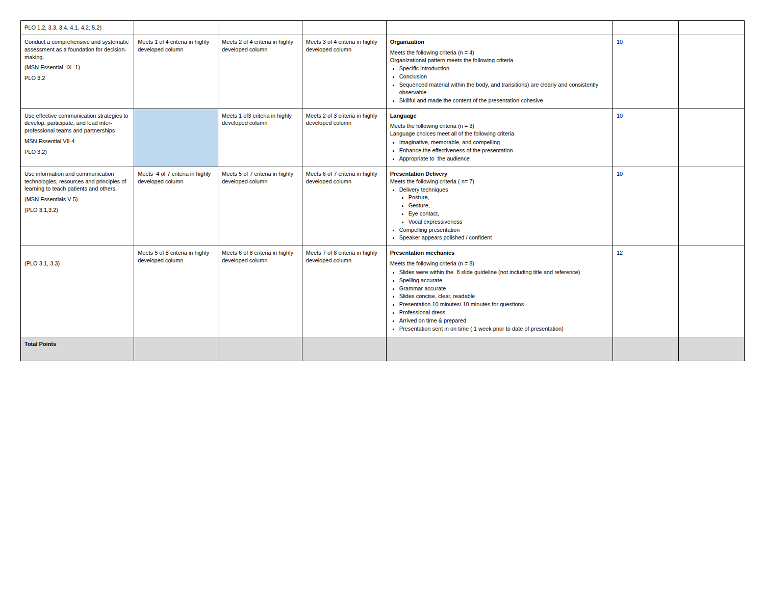| PLO 1.2, 3.3, 3.4, 4.1, 4.2, 5.2) | | | | | | |
| Conduct a comprehensive and systematic assessment as a foundation for decision-making. (MSN Essential IX- 1) PLO 3.2 | Meets 1 of 4 criteria in highly developed column | Meets 2 of 4 criteria in highly developed column | Meets 3 of 4 criteria in highly developed column | Organization Meets the following criteria (n = 4) Organizational pattern meets the following criteria Specific introduction Conclusion Sequenced material within the body, and transitions) are clearly and consistently observable Skillful and made the content of the presentation cohesive | 10 | |
| Use effective communication strategies to develop, participate, and lead inter-professional teams and partnerships MSN Essential VII-4 PLO 3.2) | | Meets 1 of3 criteria in highly developed column | Meets 2 of 3 criteria in highly developed column | Language Meets the following criteria (n = 3) Language choices meet all of the following criteria Imaginative, memorable, and compelling Enhance the effectiveness of the presentation Appropriate to the audience | 10 | |
| Use information and communication technologies, resources and principles of learning to teach patients and others. (MSN Essentials V-5) (PLO 3.1,3.2) | Meets 4 of 7 criteria in highly developed column | Meets 5 of 7 criteria in highly developed column | Meets 6 of 7 criteria in highly developed column | Presentation Delivery Meets the following criteria ( n= 7) Delivery techniques Posture, Gesture, Eye contact, Vocal expressiveness Compelling presentation Speaker appears polished / confident | 10 | |
| (PLO 3.1, 3.3) | Meets 5 of 8 criteria in highly developed column | Meets 6 of 8 criteria in highly developed column | Meets 7 of 8 criteria in highly developed column | Presentation mechanics Meets the following criteria (n = 8) Slides were within the 8 slide guideline (not including title and reference) Spelling accurate Grammar accurate Slides concise, clear, readable Presentation 10 minutes/ 10 minutes for questions Professional dress Arrived on time & prepared Presentation sent in on time ( 1 week prior to date of presentation) | 12 | |
| Total Points | | | | | | |